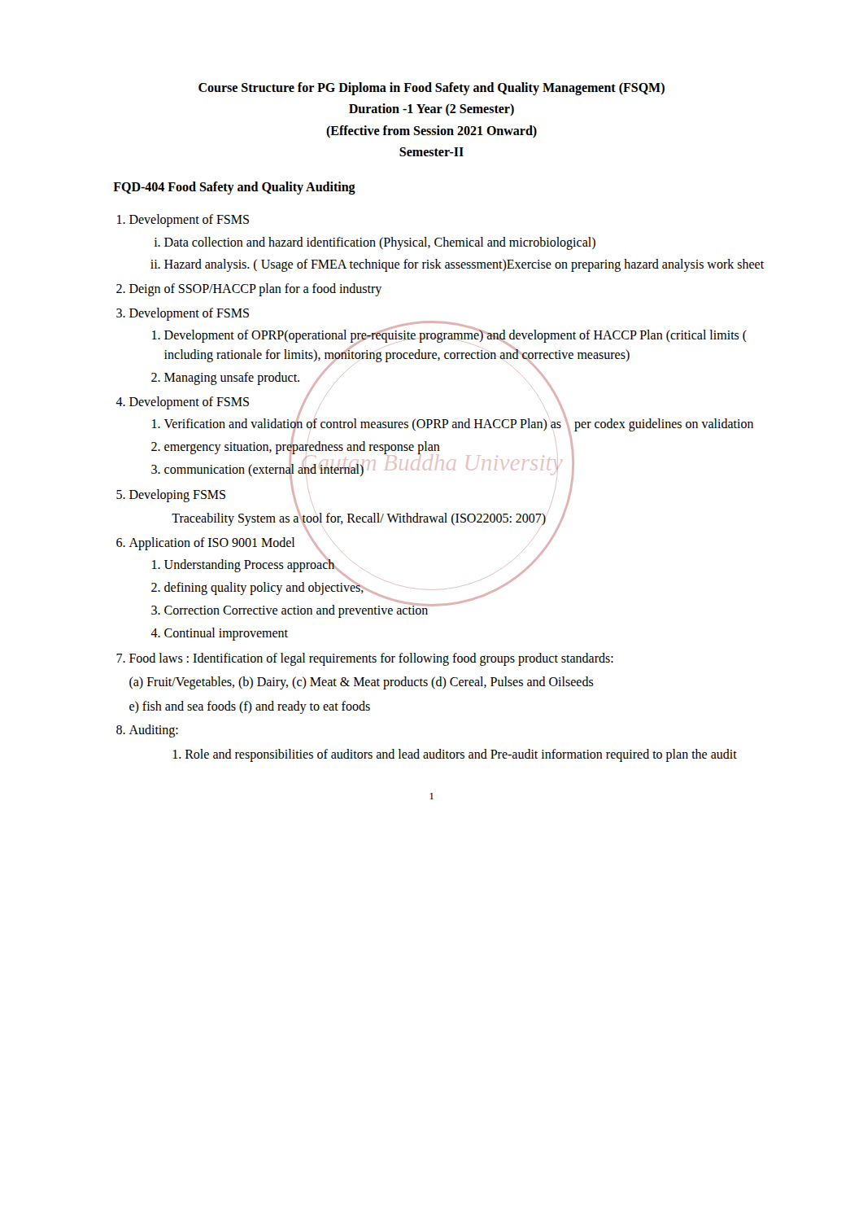Gautam Buddha University
Course Structure for PG Diploma in Food Safety and Quality Management (FSQM)
Duration -1 Year (2 Semester)
(Effective from Session 2021 Onward)
Semester-II
FQD-404 Food Safety and Quality Auditing
Development of FSMS
Data collection and hazard identification (Physical, Chemical and microbiological)
Hazard analysis. ( Usage of FMEA technique for risk assessment)Exercise on preparing hazard analysis work sheet
Deign of SSOP/HACCP plan for a food industry
Development of FSMS
Development of OPRP(operational pre-requisite programme) and development of HACCP Plan (critical limits ( including rationale for limits), monitoring procedure, correction and corrective measures)
Managing unsafe product.
Development of FSMS
Verification and validation of control measures (OPRP and HACCP Plan) as per codex guidelines on validation
emergency situation, preparedness and response plan
communication (external and internal)
Developing FSMS
Traceability System as a tool for, Recall/ Withdrawal (ISO22005: 2007)
Application of ISO 9001 Model
Understanding Process approach
defining quality policy and objectives,
Correction Corrective action and preventive action
Continual improvement
Food laws : Identification of legal requirements for following food groups product standards:
(a) Fruit/Vegetables, (b) Dairy, (c) Meat & Meat products (d) Cereal, Pulses and Oilseeds
e) fish and sea foods (f) and ready to eat foods
Auditing:
1. Role and responsibilities of auditors and lead auditors and Pre-audit information required to plan the audit
1